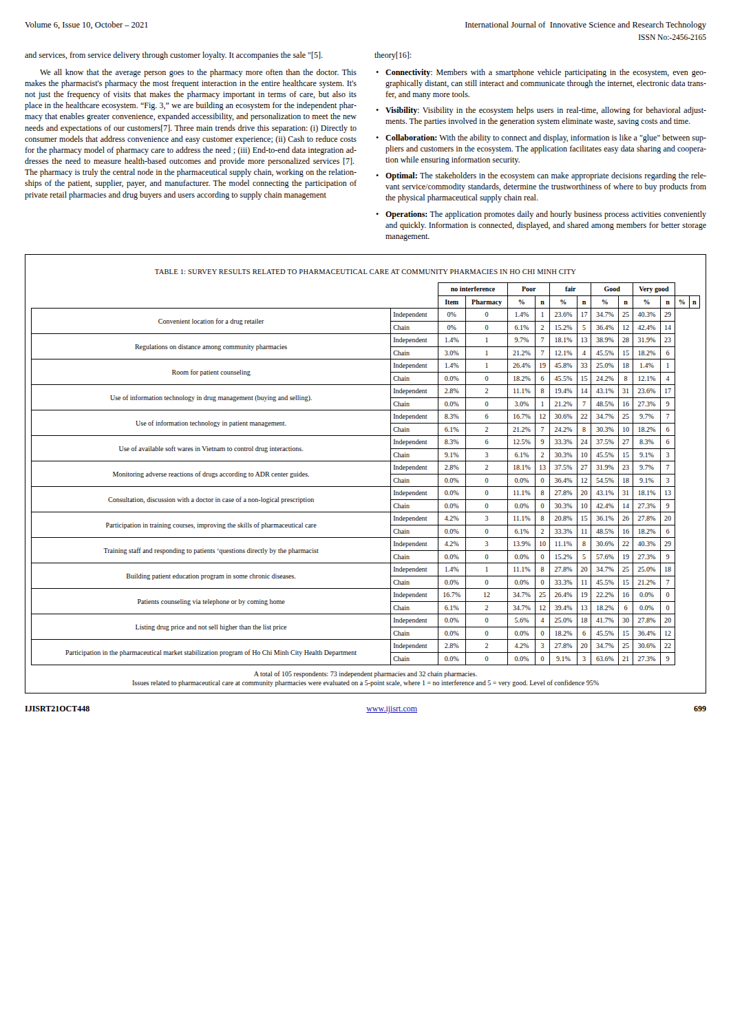Volume 6, Issue 10, October – 2021
International Journal of Innovative Science and Research Technology
ISSN No:-2456-2165
and services, from service delivery through customer loyalty. It accompanies the sale "[5].
We all know that the average person goes to the pharmacy more often than the doctor. This makes the pharmacist's pharmacy the most frequent interaction in the entire healthcare system. It's not just the frequency of visits that makes the pharmacy important in terms of care, but also its place in the healthcare ecosystem. “Fig. 3,” we are building an ecosystem for the independent pharmacy that enables greater convenience, expanded accessibility, and personalization to meet the new needs and expectations of our customers[7]. Three main trends drive this separation: (i) Directly to consumer models that address convenience and easy customer experience; (ii) Cash to reduce costs for the pharmacy model of pharmacy care to address the need ; (iii) End-to-end data integration addresses the need to measure health-based outcomes and provide more personalized services [7]. The pharmacy is truly the central node in the pharmaceutical supply chain, working on the relationships of the patient, supplier, payer, and manufacturer. The model connecting the participation of private retail pharmacies and drug buyers and users according to supply chain management
theory[16]:
Connectivity: Members with a smartphone vehicle participating in the ecosystem, even geographically distant, can still interact and communicate through the internet, electronic data transfer, and many more tools.
Visibility: Visibility in the ecosystem helps users in real-time, allowing for behavioral adjustments. The parties involved in the generation system eliminate waste, saving costs and time.
Collaboration: With the ability to connect and display, information is like a "glue" between suppliers and customers in the ecosystem. The application facilitates easy data sharing and cooperation while ensuring information security.
Optimal: The stakeholders in the ecosystem can make appropriate decisions regarding the relevant service/commodity standards, determine the trustworthiness of where to buy products from the physical pharmaceutical supply chain real.
Operations: The application promotes daily and hourly business process activities conveniently and quickly. Information is connected, displayed, and shared among members for better storage management.
TABLE 1: S URVEY RESULTS RELATED TO PHARMACEUTICAL CARE AT COMMUNITY PHARMACIES IN HO CHI MINH CITY
| | | no interference | Poor | fair | Good | Very good |
| --- | --- | --- | --- | --- | --- | --- |
| Item | Pharmacy | % | n | % | n | % | n | % | n | % | n |
| Convenient location for a drug retailer | Independent | 0% | 0 | 1.4% | 1 | 23.6% | 17 | 34.7% | 25 | 40.3% | 29 |
| Chain | 0% | 0 | 6.1% | 2 | 15.2% | 5 | 36.4% | 12 | 42.4% | 14 |
| Regulations on distance among community pharmacies | Independent | 1.4% | 1 | 9.7% | 7 | 18.1% | 13 | 38.9% | 28 | 31.9% | 23 |
| Chain | 3.0% | 1 | 21.2% | 7 | 12.1% | 4 | 45.5% | 15 | 18.2% | 6 |
| Room for patient counseling | Independent | 1.4% | 1 | 26.4% | 19 | 45.8% | 33 | 25.0% | 18 | 1.4% | 1 |
| Chain | 0.0% | 0 | 18.2% | 6 | 45.5% | 15 | 24.2% | 8 | 12.1% | 4 |
| Use of information technology in drug management (buying and selling). | Independent | 2.8% | 2 | 11.1% | 8 | 19.4% | 14 | 43.1% | 31 | 23.6% | 17 |
| Chain | 0.0% | 0 | 3.0% | 1 | 21.2% | 7 | 48.5% | 16 | 27.3% | 9 |
| Use of information technology in patient management. | Independent | 8.3% | 6 | 16.7% | 12 | 30.6% | 22 | 34.7% | 25 | 9.7% | 7 |
| Chain | 6.1% | 2 | 21.2% | 7 | 24.2% | 8 | 30.3% | 10 | 18.2% | 6 |
| Use of available soft wares in Vietnam to control drug interactions. | Independent | 8.3% | 6 | 12.5% | 9 | 33.3% | 24 | 37.5% | 27 | 8.3% | 6 |
| Chain | 9.1% | 3 | 6.1% | 2 | 30.3% | 10 | 45.5% | 15 | 9.1% | 3 |
| Monitoring adverse reactions of drugs according to ADR center guides. | Independent | 2.8% | 2 | 18.1% | 13 | 37.5% | 27 | 31.9% | 23 | 9.7% | 7 |
| Chain | 0.0% | 0 | 0.0% | 0 | 36.4% | 12 | 54.5% | 18 | 9.1% | 3 |
| Consultation, discussion with a doctor in case of a non-logical prescription | Independent | 0.0% | 0 | 11.1% | 8 | 27.8% | 20 | 43.1% | 31 | 18.1% | 13 |
| Chain | 0.0% | 0 | 0.0% | 0 | 30.3% | 10 | 42.4% | 14 | 27.3% | 9 |
| Participation in training courses, improving the skills of pharmaceutical care | Independent | 4.2% | 3 | 11.1% | 8 | 20.8% | 15 | 36.1% | 26 | 27.8% | 20 |
| Chain | 0.0% | 0 | 6.1% | 2 | 33.3% | 11 | 48.5% | 16 | 18.2% | 6 |
| Training staff and responding to patients ‘questions directly by the pharmacist | Independent | 4.2% | 3 | 13.9% | 10 | 11.1% | 8 | 30.6% | 22 | 40.3% | 29 |
| Chain | 0.0% | 0 | 0.0% | 0 | 15.2% | 5 | 57.6% | 19 | 27.3% | 9 |
| Building patient education program in some chronic diseases. | Independent | 1.4% | 1 | 11.1% | 8 | 27.8% | 20 | 34.7% | 25 | 25.0% | 18 |
| Chain | 0.0% | 0 | 0.0% | 0 | 33.3% | 11 | 45.5% | 15 | 21.2% | 7 |
| Patients counseling via telephone or by coming home | Independent | 16.7% | 12 | 34.7% | 25 | 26.4% | 19 | 22.2% | 16 | 0.0% | 0 |
| Chain | 6.1% | 2 | 34.7% | 12 | 39.4% | 13 | 18.2% | 6 | 0.0% | 0 |
| Listing drug price and not sell higher than the list price | Independent | 0.0% | 0 | 5.6% | 4 | 25.0% | 18 | 41.7% | 30 | 27.8% | 20 |
| Chain | 0.0% | 0 | 0.0% | 0 | 18.2% | 6 | 45.5% | 15 | 36.4% | 12 |
| Participation in the pharmaceutical market stabilization program of Ho Chi Minh City Health Department | Independent | 2.8% | 2 | 4.2% | 3 | 27.8% | 20 | 34.7% | 25 | 30.6% | 22 |
| Chain | 0.0% | 0 | 0.0% | 0 | 9.1% | 3 | 63.6% | 21 | 27.3% | 9 |
A total of 105 respondents: 73 independent pharmacies and 32 chain pharmacies.
Issues related to pharmaceutical care at community pharmacies were evaluated on a 5-point scale, where 1 = no interference and 5 = very good. Level of confidence 95%
IJISRT21OCT448
www.ijisrt.com
699